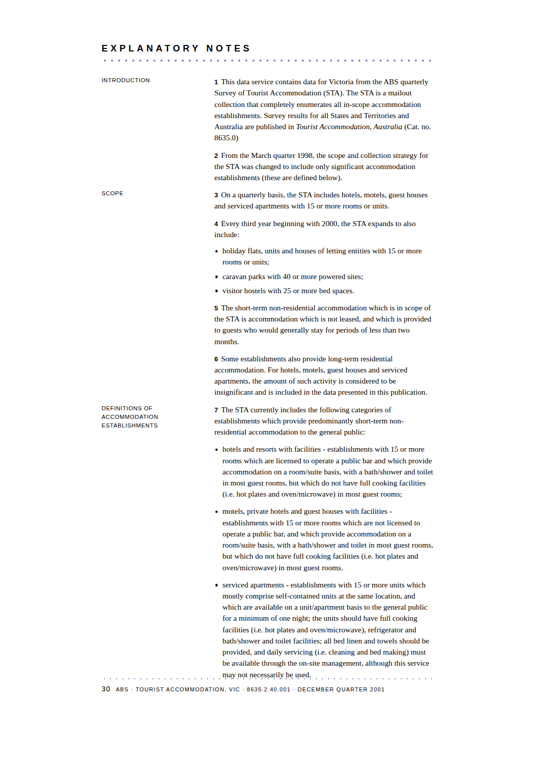Explanatory Notes
Introduction
1 This data service contains data for Victoria from the ABS quarterly Survey of Tourist Accommodation (STA). The STA is a mailout collection that completely enumerates all in-scope accommodation establishments. Survey results for all States and Territories and Australia are published in Tourist Accommodation, Australia (Cat. no. 8635.0)
2 From the March quarter 1998, the scope and collection strategy for the STA was changed to include only significant accommodation establishments (these are defined below).
Scope
3 On a quarterly basis, the STA includes hotels, motels, guest houses and serviced apartments with 15 or more rooms or units.
4 Every third year beginning with 2000, the STA expands to also include:
holiday flats, units and houses of letting entities with 15 or more rooms or units;
caravan parks with 40 or more powered sites;
visitor hostels with 25 or more bed spaces.
5 The short-term non-residential accommodation which is in scope of the STA is accommodation which is not leased, and which is provided to guests who would generally stay for periods of less than two months.
6 Some establishments also provide long-term residential accommodation. For hotels, motels, guest houses and serviced apartments, the amount of such activity is considered to be insignificant and is included in the data presented in this publication.
Definitions of
accommodation
establishments
7 The STA currently includes the following categories of establishments which provide predominantly short-term non-residential accommodation to the general public:
hotels and resorts with facilities - establishments with 15 or more rooms which are licensed to operate a public bar and which provide accommodation on a room/suite basis, with a bath/shower and toilet in most guest rooms, but which do not have full cooking facilities (i.e. hot plates and oven/microwave) in most guest rooms;
motels, private hotels and guest houses with facilities - establishments with 15 or more rooms which are not licensed to operate a public bar, and which provide accommodation on a room/suite basis, with a bath/shower and toilet in most guest rooms, but which do not have full cooking facilities (i.e. hot plates and oven/microwave) in most guest rooms.
serviced apartments - establishments with 15 or more units which mostly comprise self-contained units at the same location, and which are available on a unit/apartment basis to the general public for a minimum of one night; the units should have full cooking facilities (i.e. hot plates and oven/microwave), refrigerator and bath/shower and toilet facilities; all bed linen and towels should be provided, and daily servicing (i.e. cleaning and bed making) must be available through the on-site management, although this service may not necessarily be used.
30 ABS · TOURIST ACCOMMODATION, VIC · 8635.2.40.001 · DECEMBER QUARTER 2001